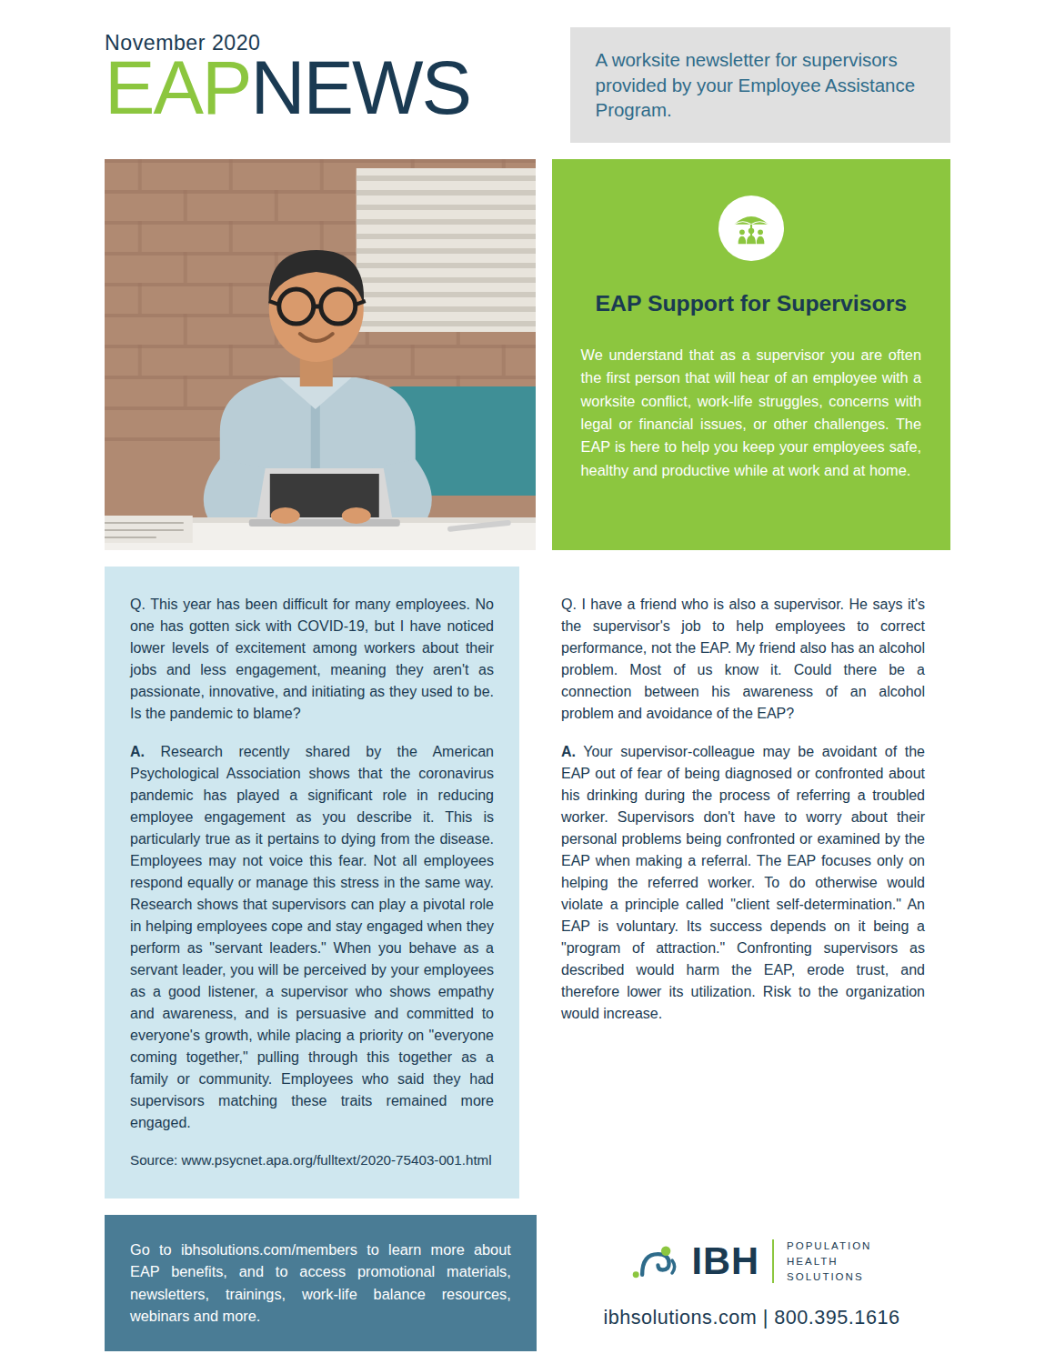November 2020
EAP NEWS
A worksite newsletter for supervisors provided by your Employee Assistance Program.
EAP Support for Supervisors
We understand that as a supervisor you are often the first person that will hear of an employee with a worksite conflict, work-life struggles, concerns with legal or financial issues, or other challenges. The EAP is here to help you keep your employees safe, healthy and productive while at work and at home.
Q. This year has been difficult for many employees. No one has gotten sick with COVID-19, but I have noticed lower levels of excitement among workers about their jobs and less engagement, meaning they aren't as passionate, innovative, and initiating as they used to be. Is the pandemic to blame?
A. Research recently shared by the American Psychological Association shows that the coronavirus pandemic has played a significant role in reducing employee engagement as you describe it. This is particularly true as it pertains to dying from the disease. Employees may not voice this fear. Not all employees respond equally or manage this stress in the same way. Research shows that supervisors can play a pivotal role in helping employees cope and stay engaged when they perform as "servant leaders." When you behave as a servant leader, you will be perceived by your employees as a good listener, a supervisor who shows empathy and awareness, and is persuasive and committed to everyone's growth, while placing a priority on "everyone coming together," pulling through this together as a family or community. Employees who said they had supervisors matching these traits remained more engaged.
Source: www.psycnet.apa.org/fulltext/2020-75403-001.html
Q. I have a friend who is also a supervisor. He says it's the supervisor's job to help employees to correct performance, not the EAP. My friend also has an alcohol problem. Most of us know it. Could there be a connection between his awareness of an alcohol problem and avoidance of the EAP?
A. Your supervisor-colleague may be avoidant of the EAP out of fear of being diagnosed or confronted about his drinking during the process of referring a troubled worker. Supervisors don't have to worry about their personal problems being confronted or examined by the EAP when making a referral. The EAP focuses only on helping the referred worker. To do otherwise would violate a principle called "client self-determination." An EAP is voluntary. Its success depends on it being a "program of attraction." Confronting supervisors as described would harm the EAP, erode trust, and therefore lower its utilization. Risk to the organization would increase.
Go to ibhsolutions.com/members to learn more about EAP benefits, and to access promotional materials, newsletters, trainings, work-life balance resources, webinars and more.
IBH
POPULATION
HEALTH
SOLUTIONS
ibhsolutions.com | 800.395.1616